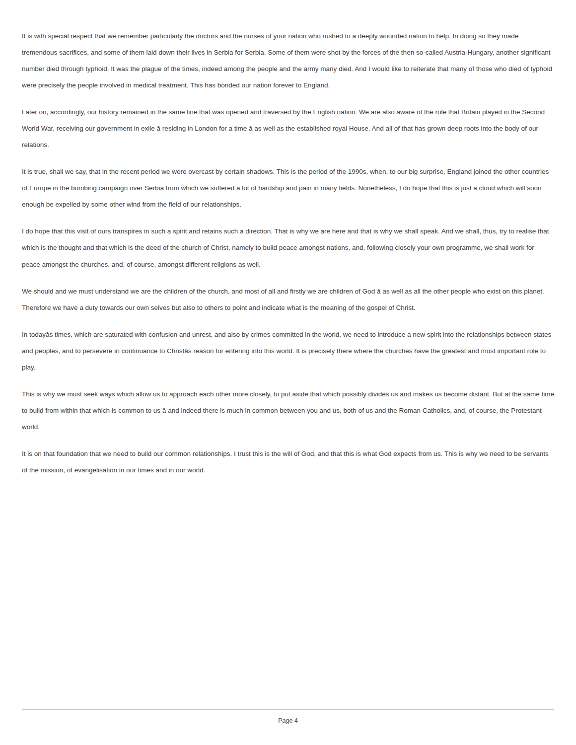It is with special respect that we remember particularly the doctors and the nurses of your nation who rushed to a deeply wounded nation to help. In doing so they made tremendous sacrifices, and some of them laid down their lives in Serbia for Serbia. Some of them were shot by the forces of the then so-called Austria-Hungary, another significant number died through typhoid. It was the plague of the times, indeed among the people and the army many died. And I would like to reiterate that many of those who died of typhoid were precisely the people involved in medical treatment. This has bonded our nation forever to England.
Later on, accordingly, our history remained in the same line that was opened and traversed by the English nation. We are also aware of the role that Britain played in the Second World War, receiving our government in exile â residing in London for a time â as well as the established royal House. And all of that has grown deep roots into the body of our relations.
It is true, shall we say, that in the recent period we were overcast by certain shadows. This is the period of the 1990s, when, to our big surprise, England joined the other countries of Europe in the bombing campaign over Serbia from which we suffered a lot of hardship and pain in many fields. Nonetheless, I do hope that this is just a cloud which will soon enough be expelled by some other wind from the field of our relationships.
I do hope that this visit of ours transpires in such a spirit and retains such a direction. That is why we are here and that is why we shall speak. And we shall, thus, try to realise that which is the thought and that which is the deed of the church of Christ, namely to build peace amongst nations, and, following closely your own programme, we shall work for peace amongst the churches, and, of course, amongst different religions as well.
We should and we must understand we are the children of the church, and most of all and firstly we are children of God â as well as all the other people who exist on this planet. Therefore we have a duty towards our own selves but also to others to point and indicate what is the meaning of the gospel of Christ.
In todayâs times, which are saturated with confusion and unrest, and also by crimes committed in the world, we need to introduce a new spirit into the relationships between states and peoples, and to persevere in continuance to Christâs reason for entering into this world. It is precisely there where the churches have the greatest and most important role to play.
This is why we must seek ways which allow us to approach each other more closely, to put aside that which possibly divides us and makes us become distant. But at the same time to build from within that which is common to us â and indeed there is much in common between you and us, both of us and the Roman Catholics, and, of course, the Protestant world.
It is on that foundation that we need to build our common relationships. I trust this is the will of God, and that this is what God expects from us. This is why we need to be servants of the mission, of evangelisation in our times and in our world.
Page 4